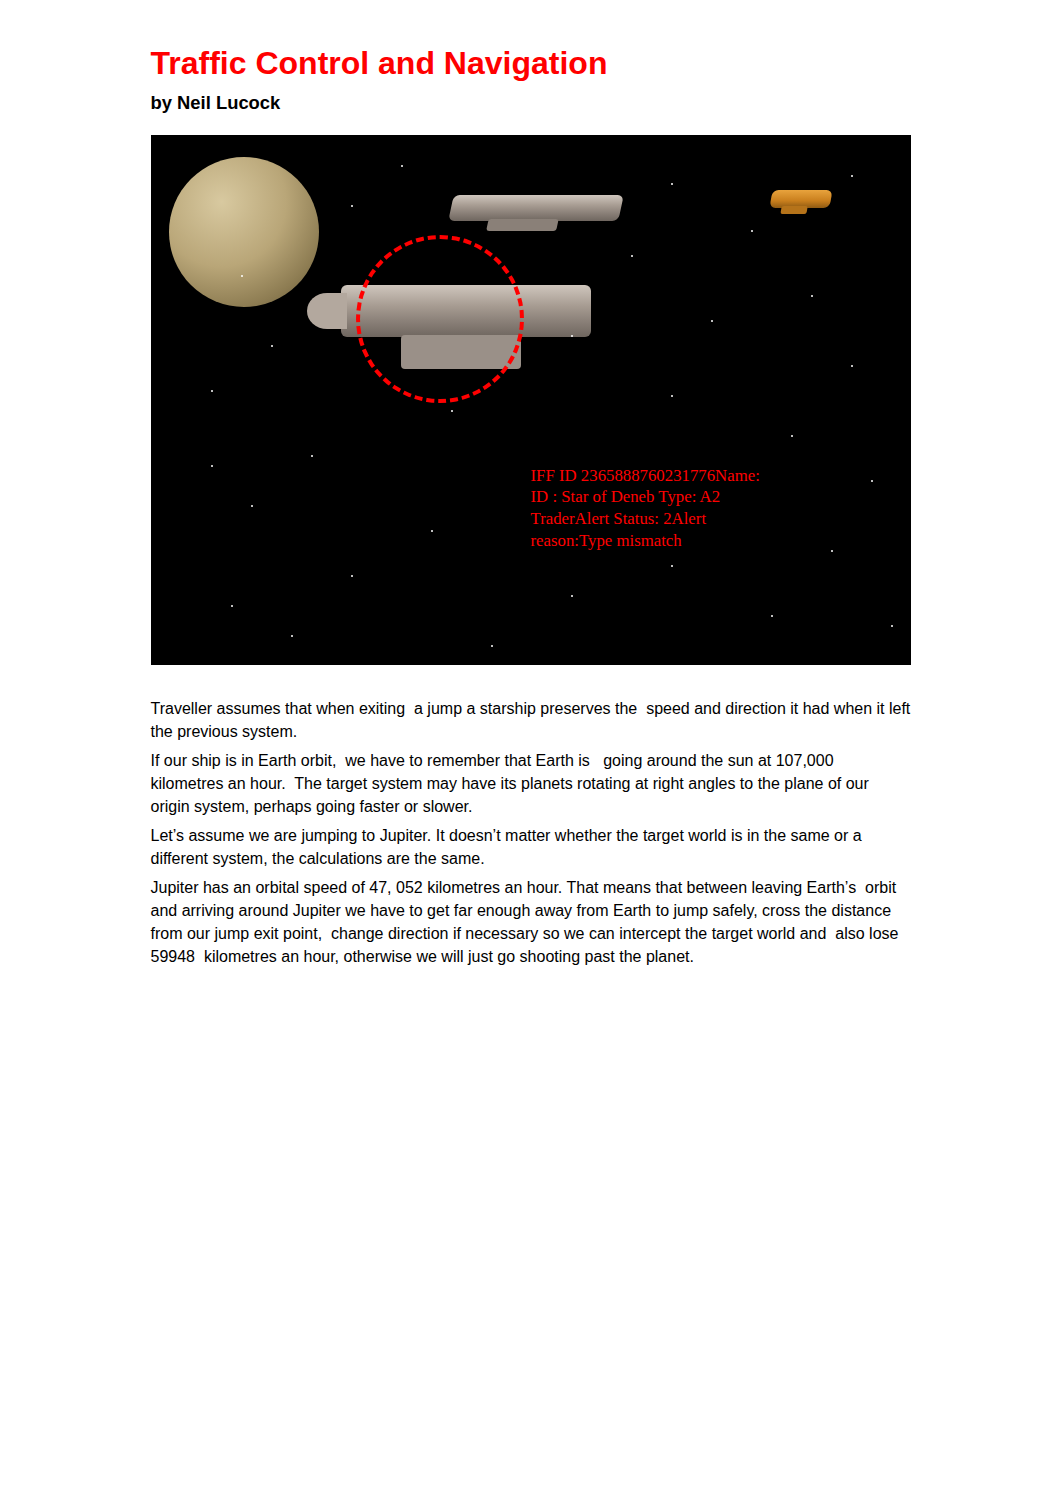Traffic Control and Navigation
by Neil Lucock
IFF ID 2365888760231776Name: ID : Star of Deneb Type: A2 TraderAlert Status: 2Alert reason:Type mismatch
Traveller assumes that when exiting a jump a starship preserves the speed and direction it had when it left the previous system.
If our ship is in Earth orbit, we have to remember that Earth is going around the sun at 107,000 kilometres an hour. The target system may have its planets rotating at right angles to the plane of our origin system, perhaps going faster or slower.
Let’s assume we are jumping to Jupiter. It doesn’t matter whether the target world is in the same or a different system, the calculations are the same.
Jupiter has an orbital speed of 47, 052 kilometres an hour. That means that between leaving Earth’s orbit and arriving around Jupiter we have to get far enough away from Earth to jump safely, cross the distance from our jump exit point, change direction if necessary so we can intercept the target world and also lose 59948 kilometres an hour, otherwise we will just go shooting past the planet.